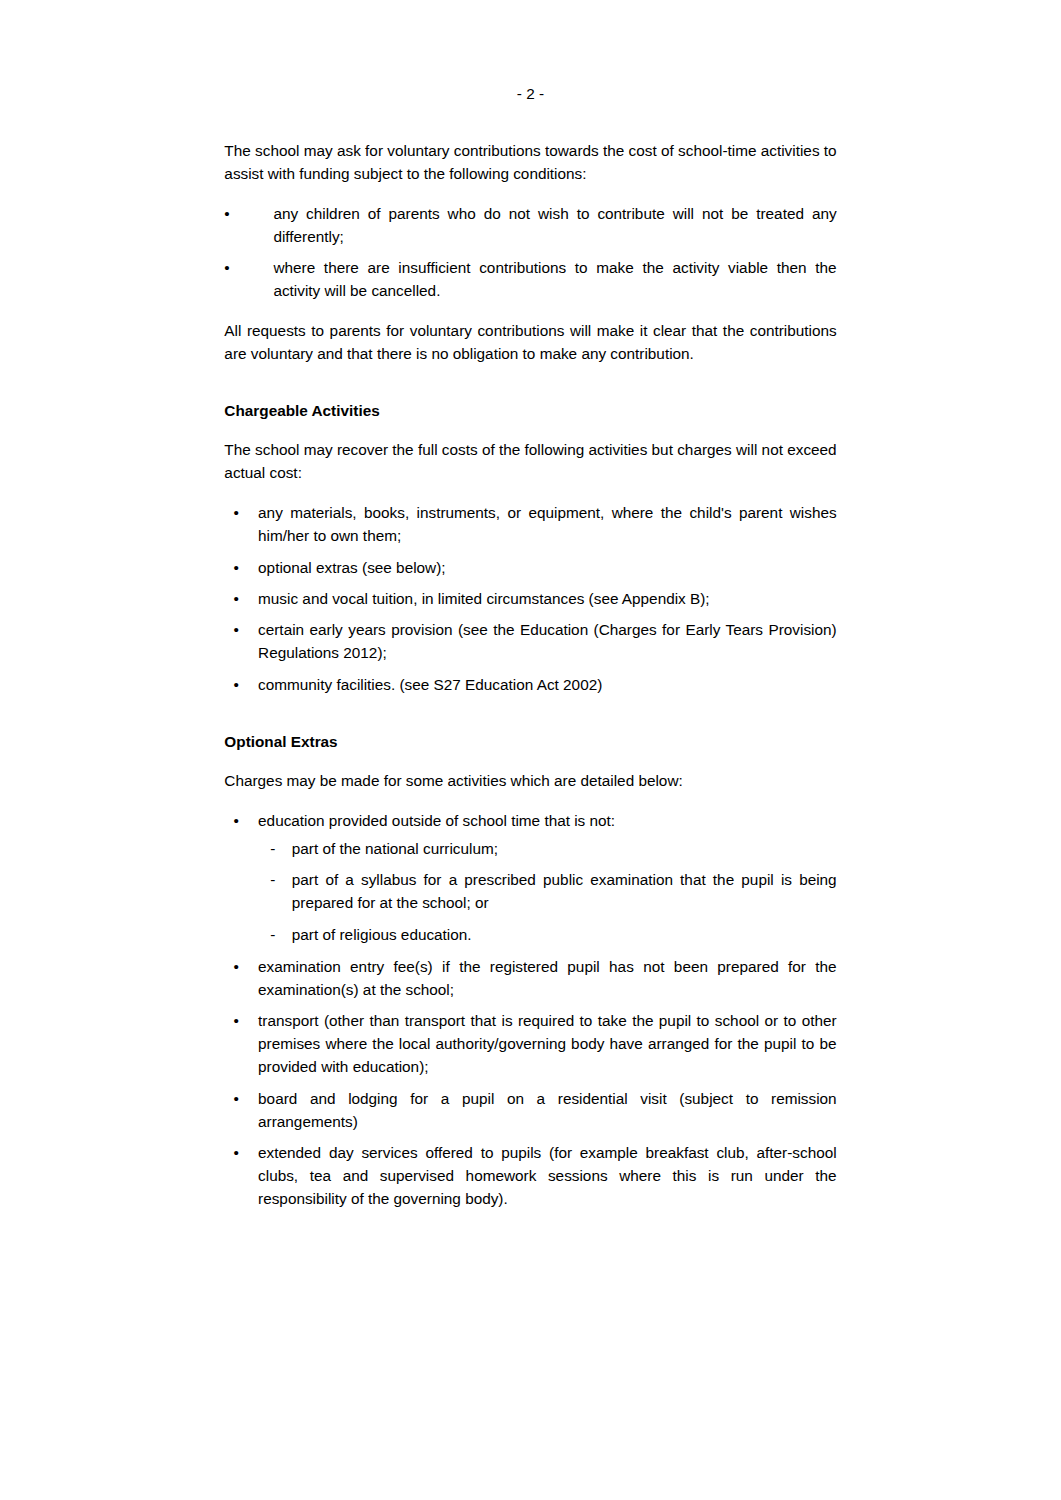- 2 -
The school may ask for voluntary contributions towards the cost of school-time activities to assist with funding subject to the following conditions:
any children of parents who do not wish to contribute will not be treated any differently;
where there are insufficient contributions to make the activity viable then the activity will be cancelled.
All requests to parents for voluntary contributions will make it clear that the contributions are voluntary and that there is no obligation to make any contribution.
Chargeable Activities
The school may recover the full costs of the following activities but charges will not exceed actual cost:
any materials, books, instruments, or equipment, where the child's parent wishes him/her to own them;
optional extras (see below);
music and vocal tuition, in limited circumstances (see Appendix B);
certain early years provision (see the Education (Charges for Early Tears Provision) Regulations 2012);
community facilities. (see S27 Education Act 2002)
Optional Extras
Charges may be made for some activities which are detailed below:
education provided outside of school time that is not:
part of the national curriculum;
part of a syllabus for a prescribed public examination that the pupil is being prepared for at the school; or
part of religious education.
examination entry fee(s) if the registered pupil has not been prepared for the examination(s) at the school;
transport (other than transport that is required to take the pupil to school or to other premises where the local authority/governing body have arranged for the pupil to be provided with education);
board and lodging for a pupil on a residential visit (subject to remission arrangements)
extended day services offered to pupils (for example breakfast club, after-school clubs, tea and supervised homework sessions where this is run under the responsibility of the governing body).